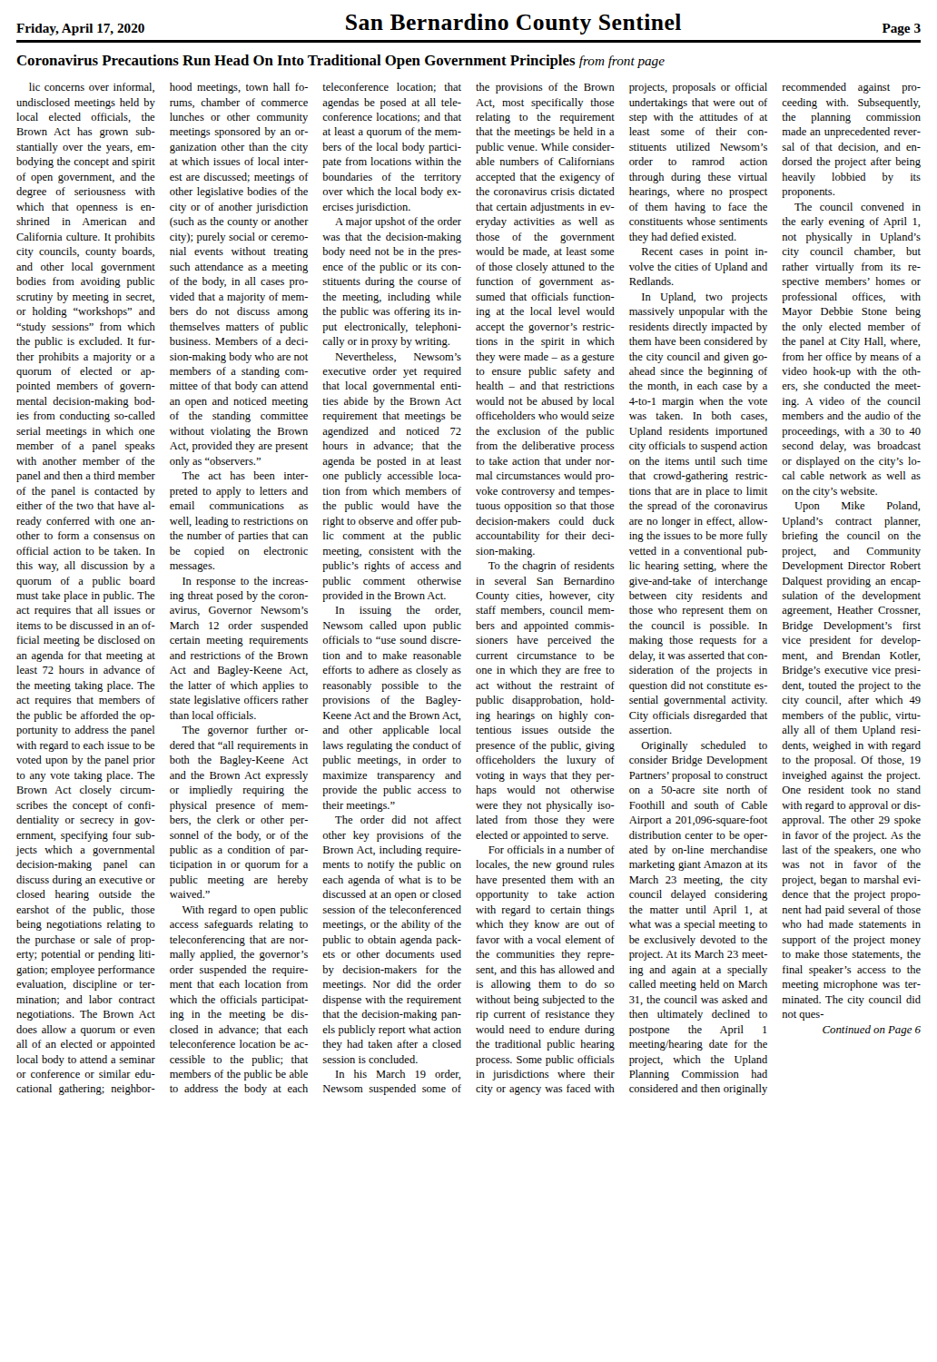Friday, April 17, 2020
San Bernardino County Sentinel
Page 3
Coronavirus Precautions Run Head On Into Traditional Open Government Principles from front page
lic concerns over informal, undisclosed meetings held by local elected officials, the Brown Act has grown substantially over the years, embodying the concept and spirit of open government, and the degree of seriousness with which that openness is enshrined in American and California culture. It prohibits city councils, county boards, and other local government bodies from avoiding public scrutiny by meeting in secret, or holding “workshops” and “study sessions” from which the public is excluded. It further prohibits a majority or a quorum of elected or appointed members of governmental decision-making bodies from conducting so-called serial meetings in which one member of a panel speaks with another member of the panel and then a third member of the panel is contacted by either of the two that have already conferred with one another to form a consensus on official action to be taken. In this way, all discussion by a quorum of a public board must take place in public. The act requires that all issues or items to be discussed in an official meeting be disclosed on an agenda for that meeting at least 72 hours in advance of the meeting taking place. The act requires that members of the public be afforded the opportunity to address the panel with regard to each issue to be voted upon by the panel prior to any vote taking place. The Brown Act closely circumscribes the concept of confidentiality or secrecy in government, specifying four subjects which a governmental decision-making panel can discuss during an executive or closed hearing outside the earshot of the public, those being negotiations relating to the purchase or sale of property; potential or pending litigation; employee performance evaluation, discipline or termination; and labor contract negotiations. The Brown Act does allow a quorum or even all of an elected or appointed local body to attend a seminar or conference or similar educational gathering; neighborhood meetings, town hall forums, chamber of commerce lunches or other community meetings sponsored by an organization other than the city at which issues of local interest are discussed; meetings of other legislative bodies of the city or of another jurisdiction (such as the county or another city); purely social or ceremonial events without treating such attendance as a meeting of the body, in all cases provided that a majority of members do not discuss among themselves matters of public business. Members of a decision-making body who are not members of a standing committee of that body can attend an open and noticed meeting of the standing committee without violating the Brown Act, provided they are present only as “observers.”
The act has been interpreted to apply to letters and email communications as well, leading to restrictions on the number of parties that can be copied on electronic messages.
In response to the increasing threat posed by the coronavirus, Governor Newsom’s March 12 order suspended certain meeting requirements and restrictions of the Brown Act and Bagley-Keene Act, the latter of which applies to state legislative officers rather than local officials.
The governor further ordered that “all requirements in both the Bagley-Keene Act and the Brown Act expressly or impliedly requiring the physical presence of members, the clerk or other personnel of the body, or of the public as a condition of participation in or quorum for a public meeting are hereby waived.”
With regard to open public access safeguards relating to teleconferencing that are normally applied, the governor’s order suspended the requirement that each location from which the officials participating in the meeting be disclosed in advance; that each teleconference location be accessible to the public; that members of the public be able to address the body at each teleconference location; that agendas be posed at all teleconference locations; and that at least a quorum of the members of the local body participate from locations within the boundaries of the territory over which the local body exercises jurisdiction.
A major upshot of the order was that the decision-making body need not be in the presence of the public or its constituents during the course of the meeting, including while the public was offering its input electronically, telephonically or in proxy by writing.
Nevertheless, Newsom’s executive order yet required that local governmental entities abide by the Brown Act requirement that meetings be agendized and noticed 72 hours in advance; that the agenda be posted in at least one publicly accessible location from which members of the public would have the right to observe and offer public comment at the public meeting, consistent with the public’s rights of access and public comment otherwise provided in the Brown Act.
In issuing the order, Newsom called upon public officials to “use sound discretion and to make reasonable efforts to adhere as closely as reasonably possible to the provisions of the Bagley-Keene Act and the Brown Act, and other applicable local laws regulating the conduct of public meetings, in order to maximize transparency and provide the public access to their meetings.”
The order did not affect other key provisions of the Brown Act, including requirements to notify the public on each agenda of what is to be discussed at an open or closed session of the teleconferenced meetings, or the ability of the public to obtain agenda packets or other documents used by decision-makers for the meetings. Nor did the order dispense with the requirement that the decision-making panels publicly report what action they had taken after a closed session is concluded.
In his March 19 order, Newsom suspended some of the provisions of the Brown Act, most specifically those relating to the requirement that the meetings be held in a public venue. While considerable numbers of Californians accepted that the exigency of the coronavirus crisis dictated that certain adjustments in everyday activities as well as those of the government would be made, at least some of those closely attuned to the function of government assumed that officials functioning at the local level would accept the governor’s restrictions in the spirit in which they were made – as a gesture to ensure public safety and health – and that restrictions would not be abused by local officeholders who would seize the exclusion of the public from the deliberative process to take action that under normal circumstances would provoke controversy and tempestuous opposition so that those decision-makers could duck accountability for their decision-making.
To the chagrin of residents in several San Bernardino County cities, however, city staff members, council members and appointed commissioners have perceived the current circumstance to be one in which they are free to act without the restraint of public disapprobation, holding hearings on highly contentious issues outside the presence of the public, giving officeholders the luxury of voting in ways that they perhaps would not otherwise were they not physically isolated from those they were elected or appointed to serve.
For officials in a number of locales, the new ground rules have presented them with an opportunity to take action with regard to certain things which they know are out of favor with a vocal element of the communities they represent, and this has allowed and is allowing them to do so without being subjected to the rip current of resistance they would need to endure during the traditional public hearing process. Some public officials in jurisdictions where their city or agency was faced with projects, proposals or official undertakings that were out of step with the attitudes of at least some of their constituents utilized Newsom’s order to ramrod action through during these virtual hearings, where no prospect of them having to face the constituents whose sentiments they had defied existed.
Recent cases in point involve the cities of Upland and Redlands.
In Upland, two projects massively unpopular with the residents directly impacted by them have been considered by the city council and given go-ahead since the beginning of the month, in each case by a 4-to-1 margin when the vote was taken. In both cases, Upland residents importuned city officials to suspend action on the items until such time that crowd-gathering restrictions that are in place to limit the spread of the coronavirus are no longer in effect, allowing the issues to be more fully vetted in a conventional public hearing setting, where the give-and-take of interchange between city residents and those who represent them on the council is possible. In making those requests for a delay, it was asserted that consideration of the projects in question did not constitute essential governmental activity. City officials disregarded that assertion.
Originally scheduled to consider Bridge Development Partners’ proposal to construct on a 50-acre site north of Foothill and south of Cable Airport a 201,096-square-foot distribution center to be operated by on-line merchandise marketing giant Amazon at its March 23 meeting, the city council delayed considering the matter until April 1, at what was a special meeting to be exclusively devoted to the project. At its March 23 meeting and again at a specially called meeting held on March 31, the council was asked and then ultimately declined to postpone the April 1 meeting/hearing date for the project, which the Upland Planning Commission had considered and then originally recommended against proceeding with. Subsequently, the planning commission made an unprecedented reversal of that decision, and endorsed the project after being heavily lobbied by its proponents.
The council convened in the early evening of April 1, not physically in Upland’s city council chamber, but rather virtually from its respective members’ homes or professional offices, with Mayor Debbie Stone being the only elected member of the panel at City Hall, where, from her office by means of a video hook-up with the others, she conducted the meeting. A video of the council members and the audio of the proceedings, with a 30 to 40 second delay, was broadcast or displayed on the city’s local cable network as well as on the city’s website.
Upon Mike Poland, Upland’s contract planner, briefing the council on the project, and Community Development Director Robert Dalquest providing an encapsulation of the development agreement, Heather Crossner, Bridge Development’s first vice president for development, and Brendan Kotler, Bridge’s executive vice president, touted the project to the city council, after which 49 members of the public, virtually all of them Upland residents, weighed in with regard to the proposal. Of those, 19 inveighed against the project. One resident took no stand with regard to approval or disapproval. The other 29 spoke in favor of the project. As the last of the speakers, one who was not in favor of the project, began to marshal evidence that the project proponent had paid several of those who had made statements in support of the project money to make those statements, the final speaker’s access to the meeting microphone was terminated. The city council did not ques-
Continued on Page 6